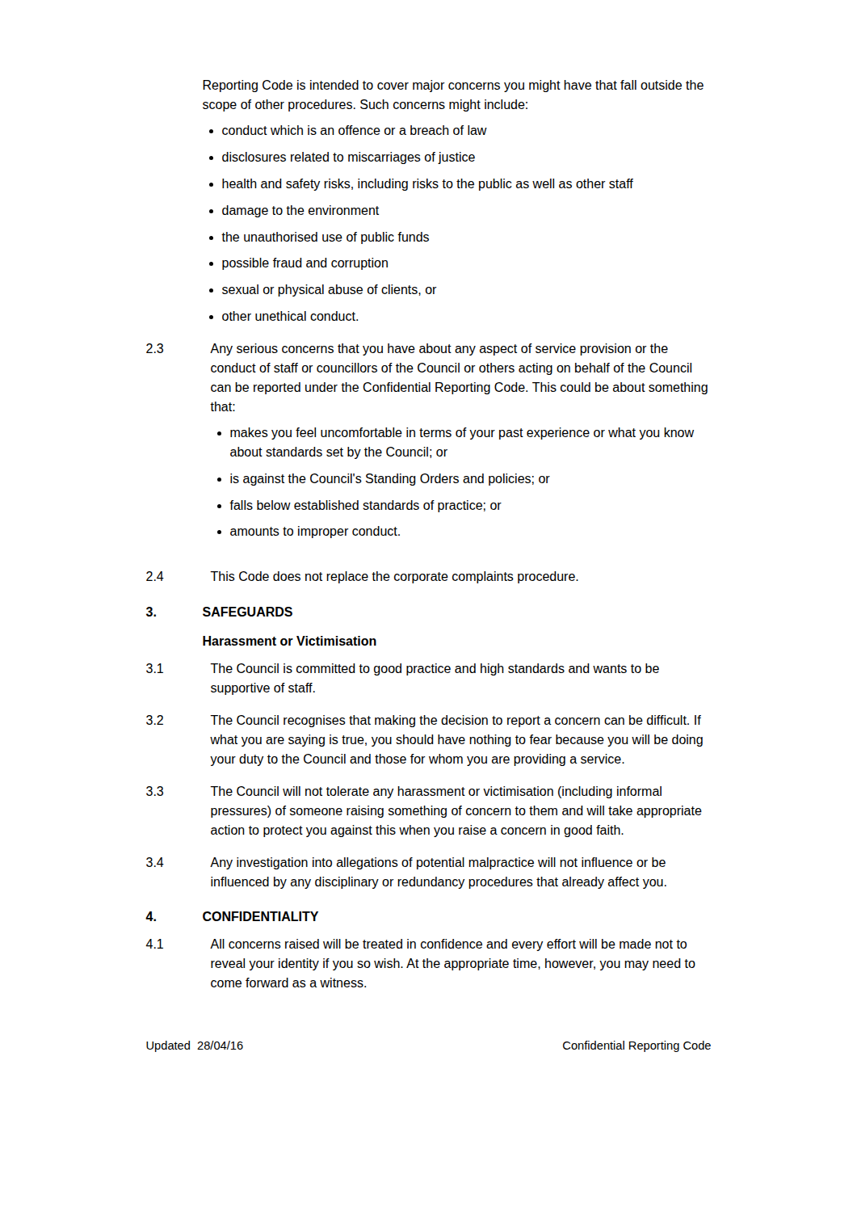Reporting Code is intended to cover major concerns you might have that fall outside the scope of other procedures. Such concerns might include:
conduct which is an offence or a breach of law
disclosures related to miscarriages of justice
health and safety risks, including risks to the public as well as other staff
damage to the environment
the unauthorised use of public funds
possible fraud and corruption
sexual or physical abuse of clients, or
other unethical conduct.
2.3
Any serious concerns that you have about any aspect of service provision or the conduct of staff or councillors of the Council or others acting on behalf of the Council can be reported under the Confidential Reporting Code. This could be about something that:
makes you feel uncomfortable in terms of your past experience or what you know about standards set by the Council; or
is against the Council's Standing Orders and policies; or
falls below established standards of practice; or
amounts to improper conduct.
2.4
This Code does not replace the corporate complaints procedure.
3. SAFEGUARDS
Harassment or Victimisation
3.1
The Council is committed to good practice and high standards and wants to be supportive of staff.
3.2
The Council recognises that making the decision to report a concern can be difficult. If what you are saying is true, you should have nothing to fear because you will be doing your duty to the Council and those for whom you are providing a service.
3.3
The Council will not tolerate any harassment or victimisation (including informal pressures) of someone raising something of concern to them and will take appropriate action to protect you against this when you raise a concern in good faith.
3.4
Any investigation into allegations of potential malpractice will not influence or be influenced by any disciplinary or redundancy procedures that already affect you.
4. CONFIDENTIALITY
4.1
All concerns raised will be treated in confidence and every effort will be made not to reveal your identity if you so wish. At the appropriate time, however, you may need to come forward as a witness.
Updated 28/04/16 Confidential Reporting Code